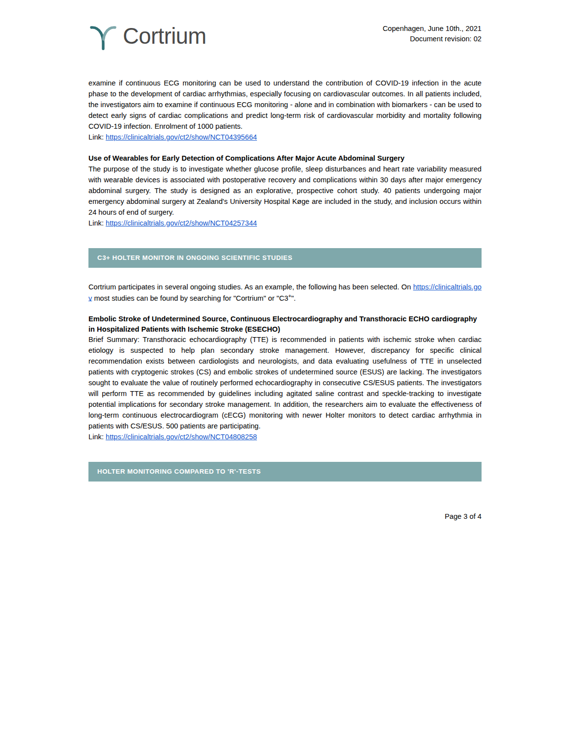Cortrium
Copenhagen, June 10th., 2021
Document revision: 02
examine if continuous ECG monitoring can be used to understand the contribution of COVID-19 infection in the acute phase to the development of cardiac arrhythmias, especially focusing on cardiovascular outcomes. In all patients included, the investigators aim to examine if continuous ECG monitoring - alone and in combination with biomarkers - can be used to detect early signs of cardiac complications and predict long-term risk of cardiovascular morbidity and mortality following COVID-19 infection. Enrolment of 1000 patients.
Link: https://clinicaltrials.gov/ct2/show/NCT04395664
Use of Wearables for Early Detection of Complications After Major Acute Abdominal Surgery
The purpose of the study is to investigate whether glucose profile, sleep disturbances and heart rate variability measured with wearable devices is associated with postoperative recovery and complications within 30 days after major emergency abdominal surgery. The study is designed as an explorative, prospective cohort study. 40 patients undergoing major emergency abdominal surgery at Zealand's University Hospital Køge are included in the study, and inclusion occurs within 24 hours of end of surgery.
Link: https://clinicaltrials.gov/ct2/show/NCT04257344
C3+ HOLTER MONITOR IN ONGOING SCIENTIFIC STUDIES
Cortrium participates in several ongoing studies. As an example, the following has been selected. On https://clinicaltrials.gov most studies can be found by searching for "Cortrium" or "C3+".
Embolic Stroke of Undetermined Source, Continuous Electrocardiography and Transthoracic ECHO cardiography in Hospitalized Patients with Ischemic Stroke (ESECHO)
Brief Summary: Transthoracic echocardiography (TTE) is recommended in patients with ischemic stroke when cardiac etiology is suspected to help plan secondary stroke management. However, discrepancy for specific clinical recommendation exists between cardiologists and neurologists, and data evaluating usefulness of TTE in unselected patients with cryptogenic strokes (CS) and embolic strokes of undetermined source (ESUS) are lacking. The investigators sought to evaluate the value of routinely performed echocardiography in consecutive CS/ESUS patients. The investigators will perform TTE as recommended by guidelines including agitated saline contrast and speckle-tracking to investigate potential implications for secondary stroke management. In addition, the researchers aim to evaluate the effectiveness of long-term continuous electrocardiogram (cECG) monitoring with newer Holter monitors to detect cardiac arrhythmia in patients with CS/ESUS. 500 patients are participating.
Link: https://clinicaltrials.gov/ct2/show/NCT04808258
HOLTER MONITORING COMPARED TO 'R'-TESTS
Page 3 of 4